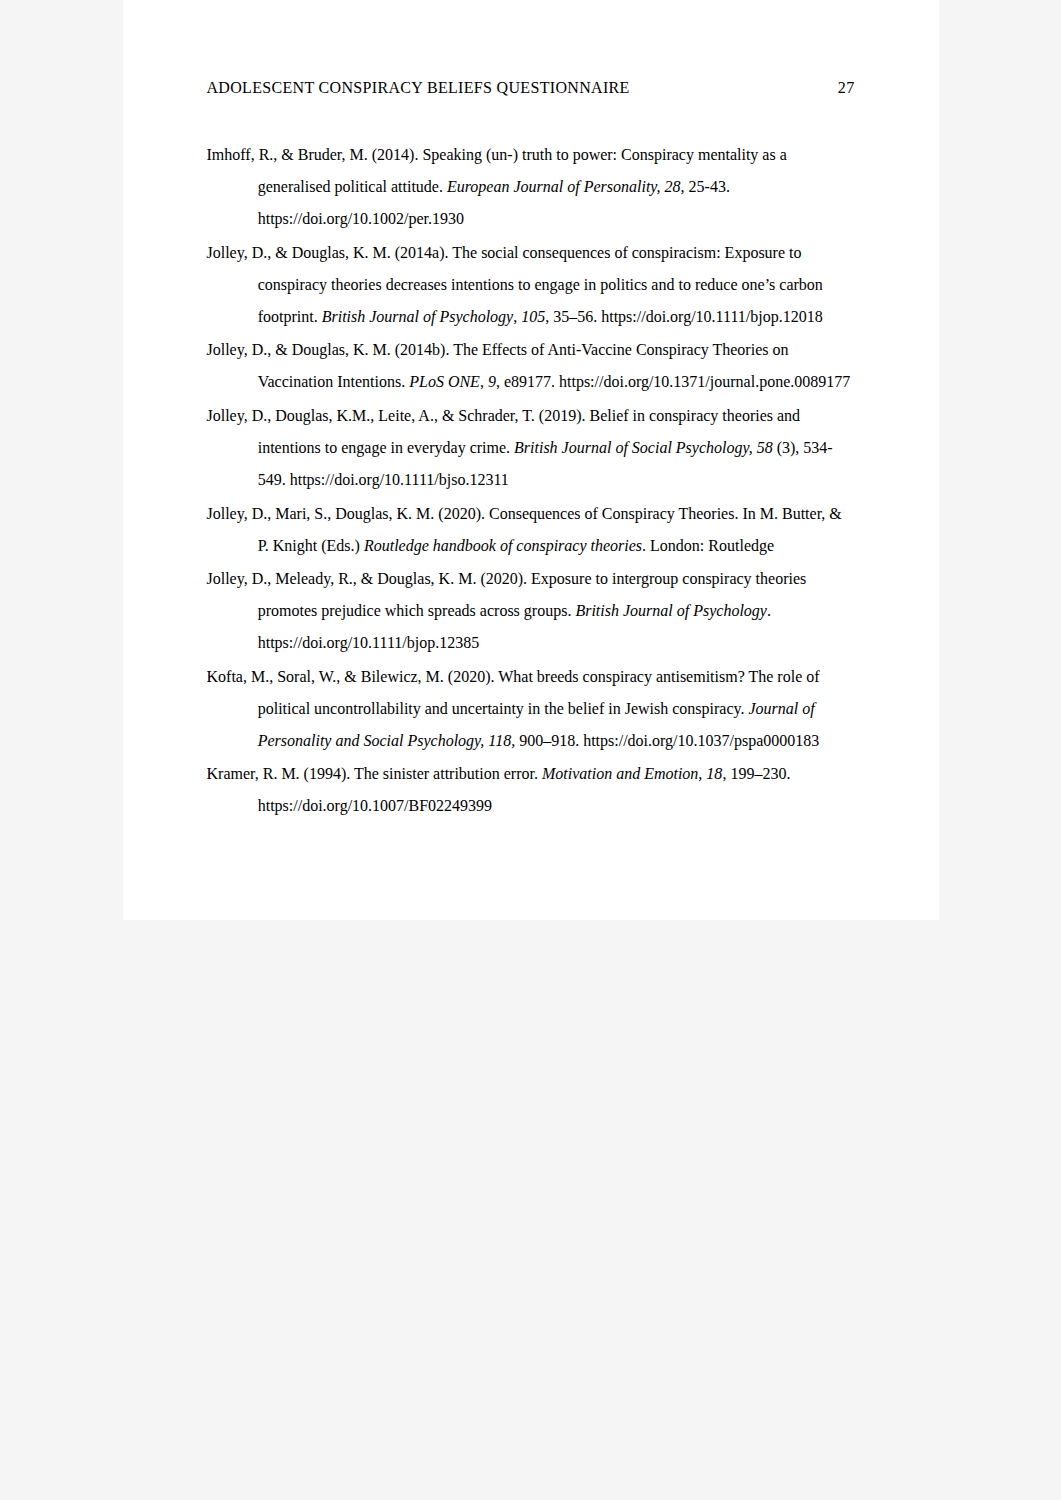Adolescent Conspiracy Beliefs Questionnaire 27
Imhoff, R., & Bruder, M. (2014). Speaking (un-) truth to power: Conspiracy mentality as a generalised political attitude. European Journal of Personality, 28, 25-43. https://doi.org/10.1002/per.1930
Jolley, D., & Douglas, K. M. (2014a). The social consequences of conspiracism: Exposure to conspiracy theories decreases intentions to engage in politics and to reduce one’s carbon footprint. British Journal of Psychology, 105, 35–56. https://doi.org/10.1111/bjop.12018
Jolley, D., & Douglas, K. M. (2014b). The Effects of Anti-Vaccine Conspiracy Theories on Vaccination Intentions. PLoS ONE, 9, e89177. https://doi.org/10.1371/journal.pone.0089177
Jolley, D., Douglas, K.M., Leite, A., & Schrader, T. (2019). Belief in conspiracy theories and intentions to engage in everyday crime. British Journal of Social Psychology, 58 (3), 534-549. https://doi.org/10.1111/bjso.12311
Jolley, D., Mari, S., Douglas, K. M. (2020). Consequences of Conspiracy Theories. In M. Butter, & P. Knight (Eds.) Routledge handbook of conspiracy theories. London: Routledge
Jolley, D., Meleady, R., & Douglas, K. M. (2020). Exposure to intergroup conspiracy theories promotes prejudice which spreads across groups. British Journal of Psychology. https://doi.org/10.1111/bjop.12385
Kofta, M., Soral, W., & Bilewicz, M. (2020). What breeds conspiracy antisemitism? The role of political uncontrollability and uncertainty in the belief in Jewish conspiracy. Journal of Personality and Social Psychology, 118, 900–918. https://doi.org/10.1037/pspa0000183
Kramer, R. M. (1994). The sinister attribution error. Motivation and Emotion, 18, 199–230. https://doi.org/10.1007/BF02249399